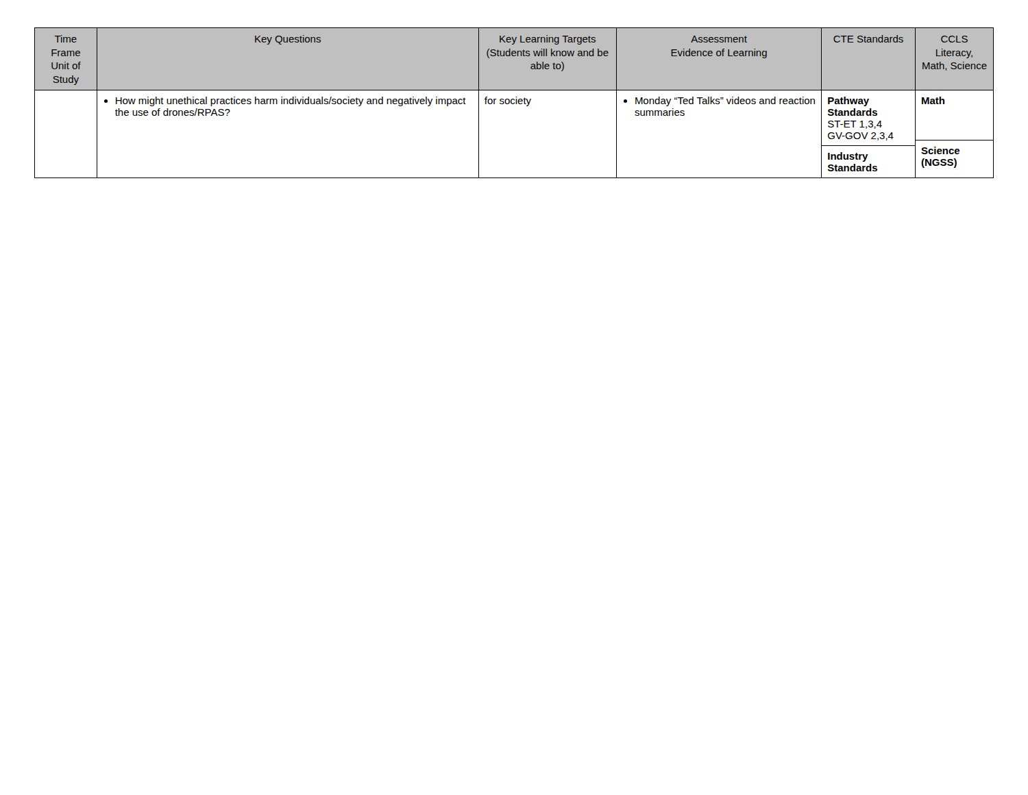| Time Frame Unit of Study | Key Questions | Key Learning Targets (Students will know and be able to) | Assessment Evidence of Learning | CTE Standards | CCLS Literacy, Math, Science |
| --- | --- | --- | --- | --- | --- |
| | How might unethical practices harm individuals/society and negatively impact the use of drones/RPAS? | for society | Monday “Ted Talks” videos and reaction summaries | Pathway Standards ST-ET 1,3,4 GV-GOV 2,3,4 Industry Standards | Math Science (NGSS) |